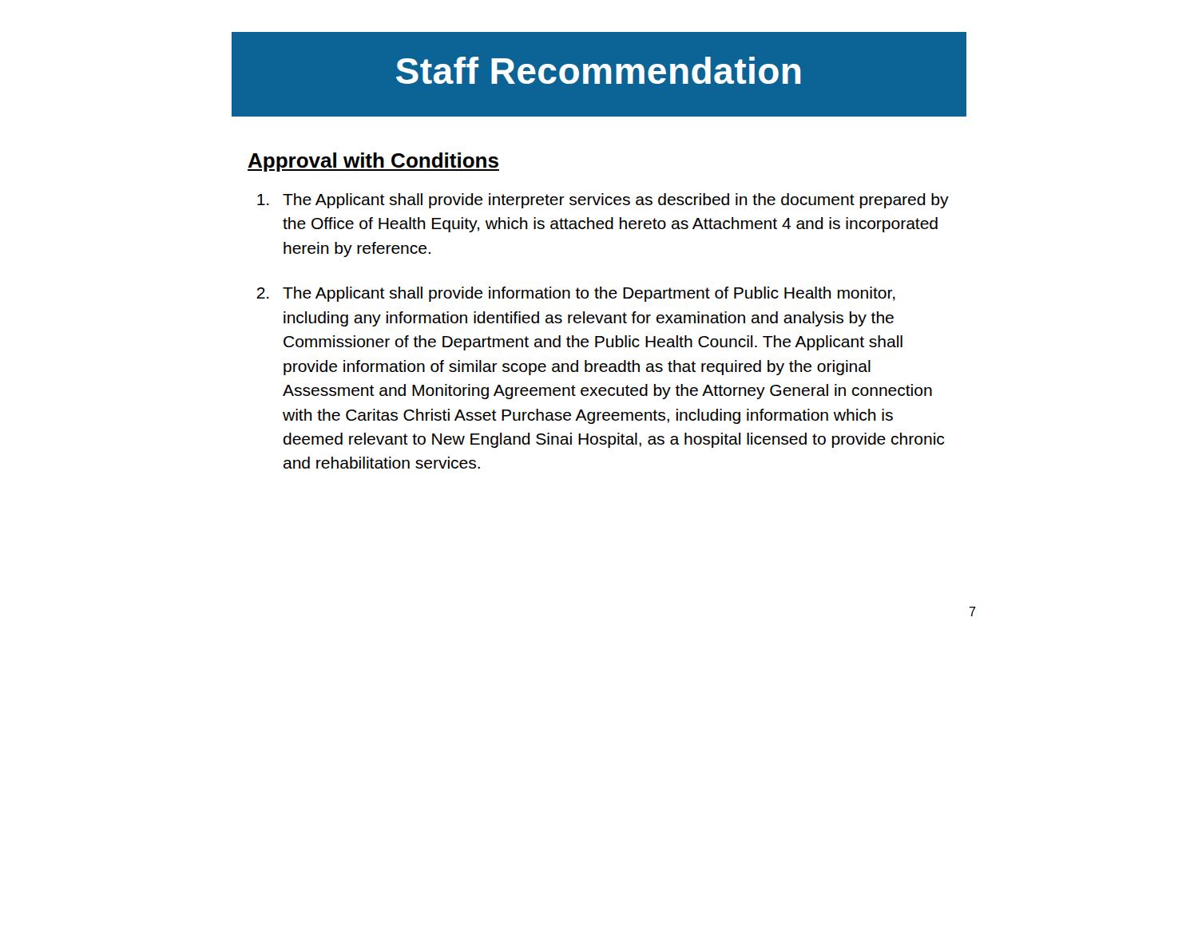Staff Recommendation
Approval with Conditions
The Applicant shall provide interpreter services as described in the document prepared by the Office of Health Equity, which is attached hereto as Attachment 4 and is incorporated herein by reference.
The Applicant shall provide information to the Department of Public Health monitor, including any information identified as relevant for examination and analysis by the Commissioner of the Department and the Public Health Council. The Applicant shall provide information of similar scope and breadth as that required by the original Assessment and Monitoring Agreement executed by the Attorney General in connection with the Caritas Christi Asset Purchase Agreements, including information which is deemed relevant to New England Sinai Hospital, as a hospital licensed to provide chronic and rehabilitation services.
7